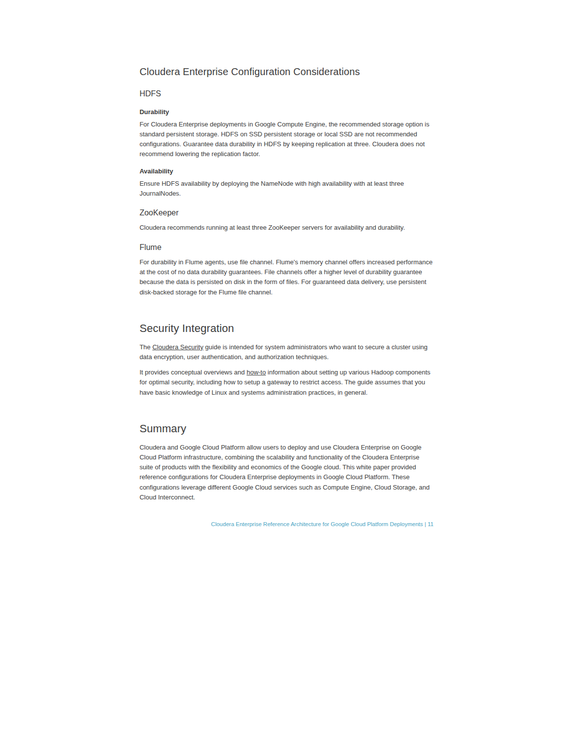Cloudera Enterprise Configuration Considerations
HDFS
Durability
For Cloudera Enterprise deployments in Google Compute Engine, the recommended storage option is standard persistent storage. HDFS on SSD persistent storage or local SSD are not recommended configurations. Guarantee data durability in HDFS by keeping replication at three. Cloudera does not recommend lowering the replication factor.
Availability
Ensure HDFS availability by deploying the NameNode with high availability with at least three JournalNodes.
ZooKeeper
Cloudera recommends running at least three ZooKeeper servers for availability and durability.
Flume
For durability in Flume agents, use file channel. Flume's memory channel offers increased performance at the cost of no data durability guarantees. File channels offer a higher level of durability guarantee because the data is persisted on disk in the form of files. For guaranteed data delivery, use persistent disk-backed storage for the Flume file channel.
Security Integration
The Cloudera Security guide is intended for system administrators who want to secure a cluster using data encryption, user authentication, and authorization techniques.
It provides conceptual overviews and how-to information about setting up various Hadoop components for optimal security, including how to setup a gateway to restrict access. The guide assumes that you have basic knowledge of Linux and systems administration practices, in general.
Summary
Cloudera and Google Cloud Platform allow users to deploy and use Cloudera Enterprise on Google Cloud Platform infrastructure, combining the scalability and functionality of the Cloudera Enterprise suite of products with the flexibility and economics of the Google cloud. This white paper provided reference configurations for Cloudera Enterprise deployments in Google Cloud Platform. These configurations leverage different Google Cloud services such as Compute Engine, Cloud Storage, and Cloud Interconnect.
Cloudera Enterprise Reference Architecture for Google Cloud Platform Deployments | 11